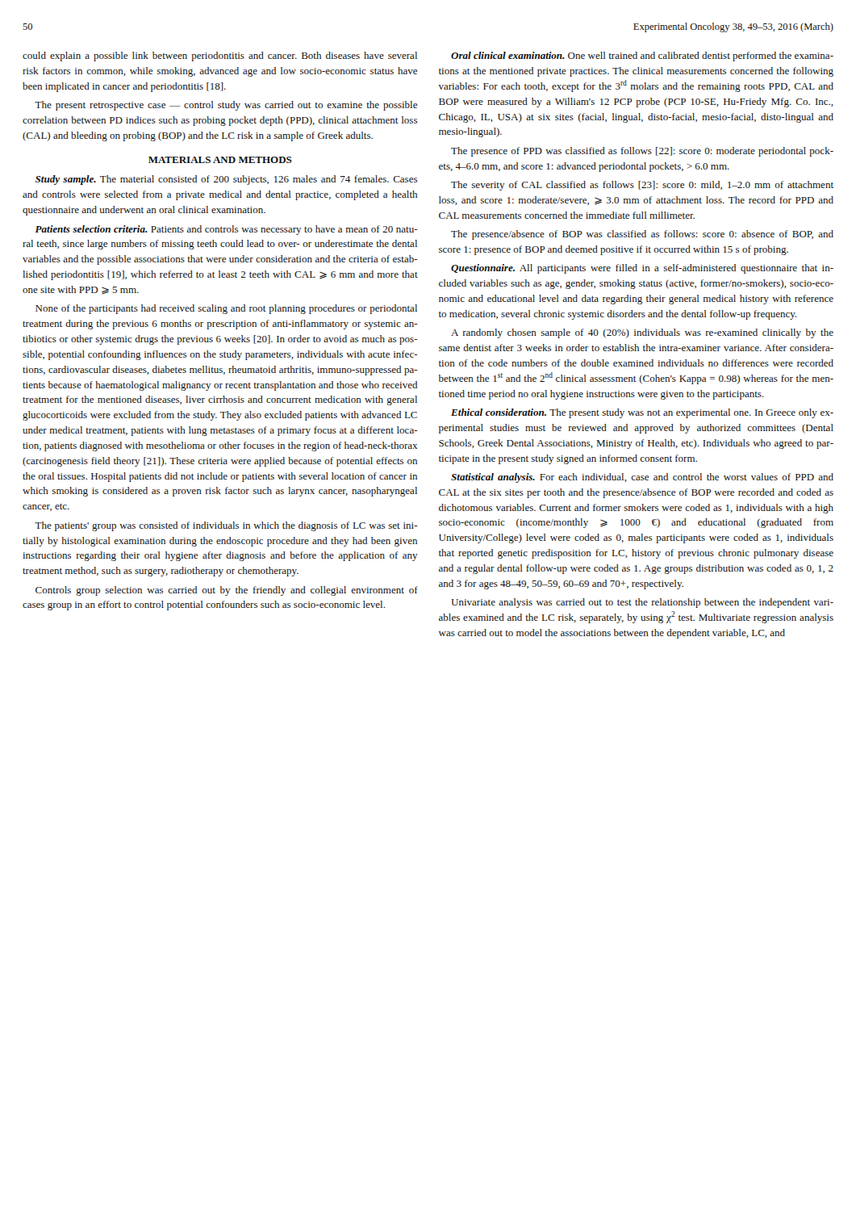50 Experimental Oncology 38, 49–53, 2016 (March)
could explain a possible link between periodontitis and cancer. Both diseases have several risk factors in common, while smoking, advanced age and low socio-economic status have been implicated in cancer and periodontitis [18].
The present retrospective case — control study was carried out to examine the possible correlation between PD indices such as probing pocket depth (PPD), clinical attachment loss (CAL) and bleeding on probing (BOP) and the LC risk in a sample of Greek adults.
MATERIALS AND METHODS
Study sample. The material consisted of 200 subjects, 126 males and 74 females. Cases and controls were selected from a private medical and dental practice, completed a health questionnaire and underwent an oral clinical examination.
Patients selection criteria. Patients and controls was necessary to have a mean of 20 natural teeth, since large numbers of missing teeth could lead to over- or underestimate the dental variables and the possible associations that were under consideration and the criteria of established periodontitis [19], which referred to at least 2 teeth with CAL ⩾ 6 mm and more that one site with PPD ⩾ 5 mm.
None of the participants had received scaling and root planning procedures or periodontal treatment during the previous 6 months or prescription of anti-inflammatory or systemic antibiotics or other systemic drugs the previous 6 weeks [20]. In order to avoid as much as possible, potential confounding influences on the study parameters, individuals with acute infections, cardiovascular diseases, diabetes mellitus, rheumatoid arthritis, immuno-suppressed patients because of haematological malignancy or recent transplantation and those who received treatment for the mentioned diseases, liver cirrhosis and concurrent medication with general glucocorticoids were excluded from the study. They also excluded patients with advanced LC under medical treatment, patients with lung metastases of a primary focus at a different location, patients diagnosed with mesothelioma or other focuses in the region of head-neck-thorax (carcinogenesis field theory [21]). These criteria were applied because of potential effects on the oral tissues. Hospital patients did not include or patients with several location of cancer in which smoking is considered as a proven risk factor such as larynx cancer, nasopharyngeal cancer, etc.
The patients' group was consisted of individuals in which the diagnosis of LC was set initially by histological examination during the endoscopic procedure and they had been given instructions regarding their oral hygiene after diagnosis and before the application of any treatment method, such as surgery, radiotherapy or chemotherapy.
Controls group selection was carried out by the friendly and collegial environment of cases group in an effort to control potential confounders such as socio-economic level.
Oral clinical examination. One well trained and calibrated dentist performed the examinations at the mentioned private practices. The clinical measurements concerned the following variables: For each tooth, except for the 3rd molars and the remaining roots PPD, CAL and BOP were measured by a William's 12 PCP probe (PCP 10-SE, Hu-Friedy Mfg. Co. Inc., Chicago, IL, USA) at six sites (facial, lingual, disto-facial, mesio-facial, disto-lingual and mesio-lingual).
The presence of PPD was classified as follows [22]: score 0: moderate periodontal pockets, 4–6.0 mm, and score 1: advanced periodontal pockets, > 6.0 mm.
The severity of CAL classified as follows [23]: score 0: mild, 1–2.0 mm of attachment loss, and score 1: moderate/severe, ⩾ 3.0 mm of attachment loss. The record for PPD and CAL measurements concerned the immediate full millimeter.
The presence/absence of BOP was classified as follows: score 0: absence of BOP, and score 1: presence of BOP and deemed positive if it occurred within 15 s of probing.
Questionnaire. All participants were filled in a self-administered questionnaire that included variables such as age, gender, smoking status (active, former/no-smokers), socio-economic and educational level and data regarding their general medical history with reference to medication, several chronic systemic disorders and the dental follow-up frequency.
A randomly chosen sample of 40 (20%) individuals was re-examined clinically by the same dentist after 3 weeks in order to establish the intra-examiner variance. After consideration of the code numbers of the double examined individuals no differences were recorded between the 1st and the 2nd clinical assessment (Cohen's Kappa = 0.98) whereas for the mentioned time period no oral hygiene instructions were given to the participants.
Ethical consideration. The present study was not an experimental one. In Greece only experimental studies must be reviewed and approved by authorized committees (Dental Schools, Greek Dental Associations, Ministry of Health, etc). Individuals who agreed to participate in the present study signed an informed consent form.
Statistical analysis. For each individual, case and control the worst values of PPD and CAL at the six sites per tooth and the presence/absence of BOP were recorded and coded as dichotomous variables. Current and former smokers were coded as 1, individuals with a high socio-economic (income/monthly ⩾ 1000 €) and educational (graduated from University/College) level were coded as 0, males participants were coded as 1, individuals that reported genetic predisposition for LC, history of previous chronic pulmonary disease and a regular dental follow-up were coded as 1. Age groups distribution was coded as 0, 1, 2 and 3 for ages 48–49, 50–59, 60–69 and 70+, respectively.
Univariate analysis was carried out to test the relationship between the independent variables examined and the LC risk, separately, by using χ2 test. Multivariate regression analysis was carried out to model the associations between the dependent variable, LC, and